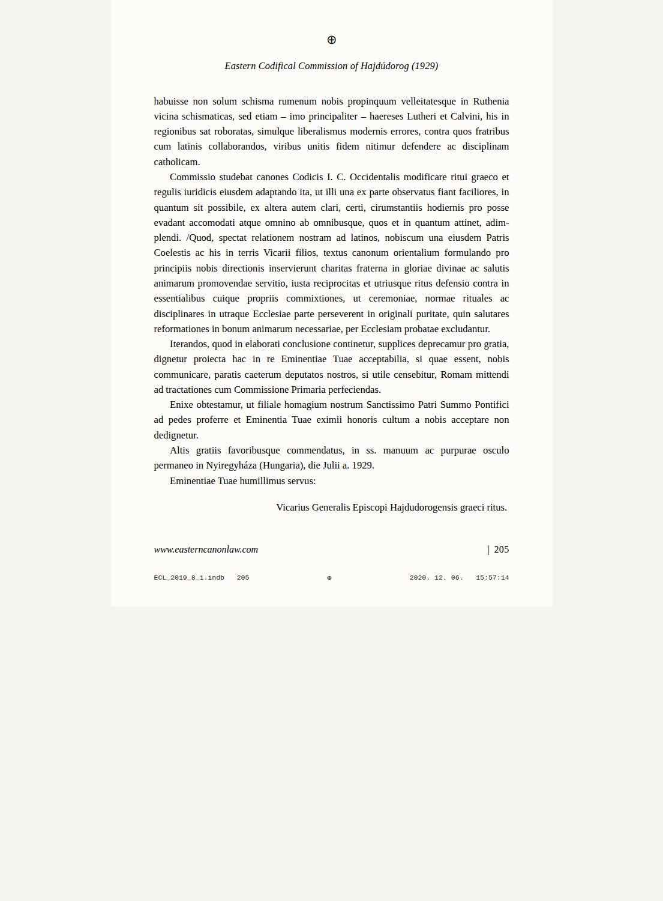⊕
Eastern Codifical Commission of Hajdúdorog (1929)
habuisse non solum schisma rumenum nobis propinquum velleitate­sque in Ruthenia vicina schismaticas, sed etiam – imo principaliter – haereses Lutheri et Calvini, his in regionibus sat roboratas, simul­que liberalismus modernis errores, contra quos fratribus cum latinis collaborandos, viribus unitis fidem nitimur defendere ac disciplinam catholicam.
Commissio studebat canones Codicis I. C. Occidentalis modifi­care ritui graeco et regulis iuridicis eiusdem adaptando ita, ut illi una ex parte observatus fiant faciliores, in quantum sit possibile, ex altera autem clari, certi, cirumstantiis hodiernis pro posse evadant accomo­dati atque omnino ab omnibusque, quos et in quantum attinet, adim­plendi. /Quod, spectat relationem nostram ad latinos, nobiscum una eiusdem Patris Coelestis ac his in terris Vicarii filios, textus canonum orientalium formulando pro principiis nobis directionis inservierunt charitas fraterna in gloriae divinae ac salutis animarum promovendae servitio, iusta reciprocitas et utriusque ritus defensio contra in essen­tialibus cuique propriis commixtiones, ut ceremoniae, normae ritua­les ac disciplinares in utraque Ecclesiae parte perseverent in originali puritate, quin salutares reformationes in bonum animarum necessa­riae, per Ecclesiam probatae excludantur.
Iterandos, quod in elaborati conclusione continetur, supplices de­precamur pro gratia, dignetur proiecta hac in re Eminentiae Tuae acceptabilia, si quae essent, nobis communicare, paratis caeterum de­putatos nostros, si utile censebitur, Romam mittendi ad tractationes cum Commissione Primaria perfeciendas.
Enixe obtestamur, ut filiale homagium nostrum Sanctissimo Patri Summo Pontifici ad pedes proferre et Eminentia Tuae eximii honoris cultum a nobis acceptare non dedignetur.
Altis gratiis favoribusque commendatus, in ss. manuum ac pur­purae osculo permaneo in Nyiregyháza (Hungaria), die Julii a. 1929.
Eminentiae Tuae humillimus servus:
Vicarius Generalis Episcopi Hajdudorogensis graeci ritus.
www.easterncanonlaw.com |205
ECL_2019_8_1.indb 205 ⊕ 2020. 12. 06. 15:57:14